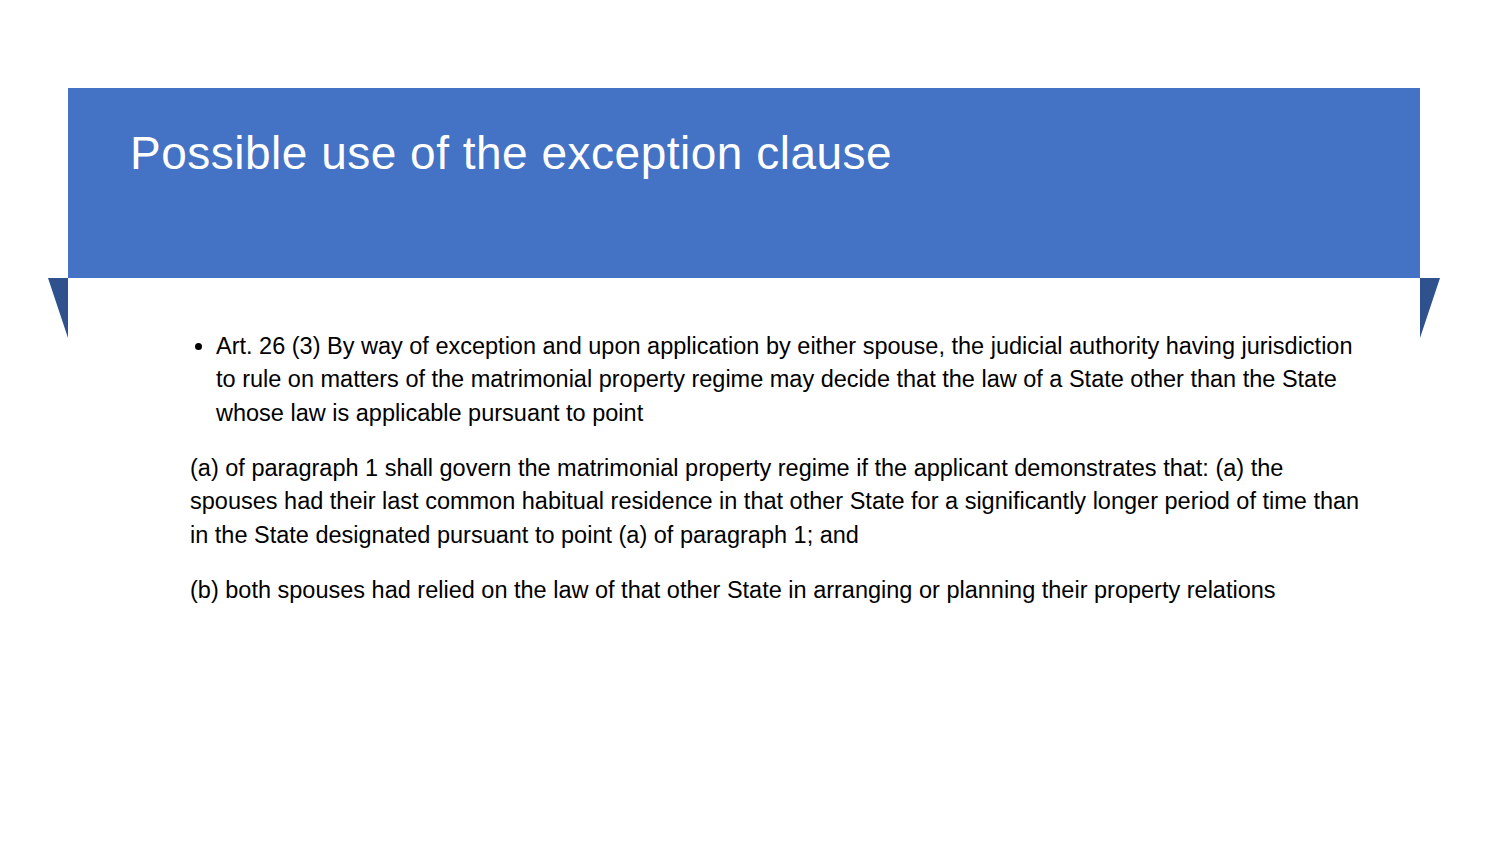Possible use of the exception clause
Art. 26 (3) By way of exception and upon application by either spouse, the judicial authority having jurisdiction to rule on matters of the matrimonial property regime may decide that the law of a State other than the State whose law is applicable pursuant to point
(a) of paragraph 1 shall govern the matrimonial property regime if the applicant demonstrates that: (a) the spouses had their last common habitual residence in that other State for a significantly longer period of time than in the State designated pursuant to point (a) of paragraph 1; and
(b) both spouses had relied on the law of that other State in arranging or planning their property relations